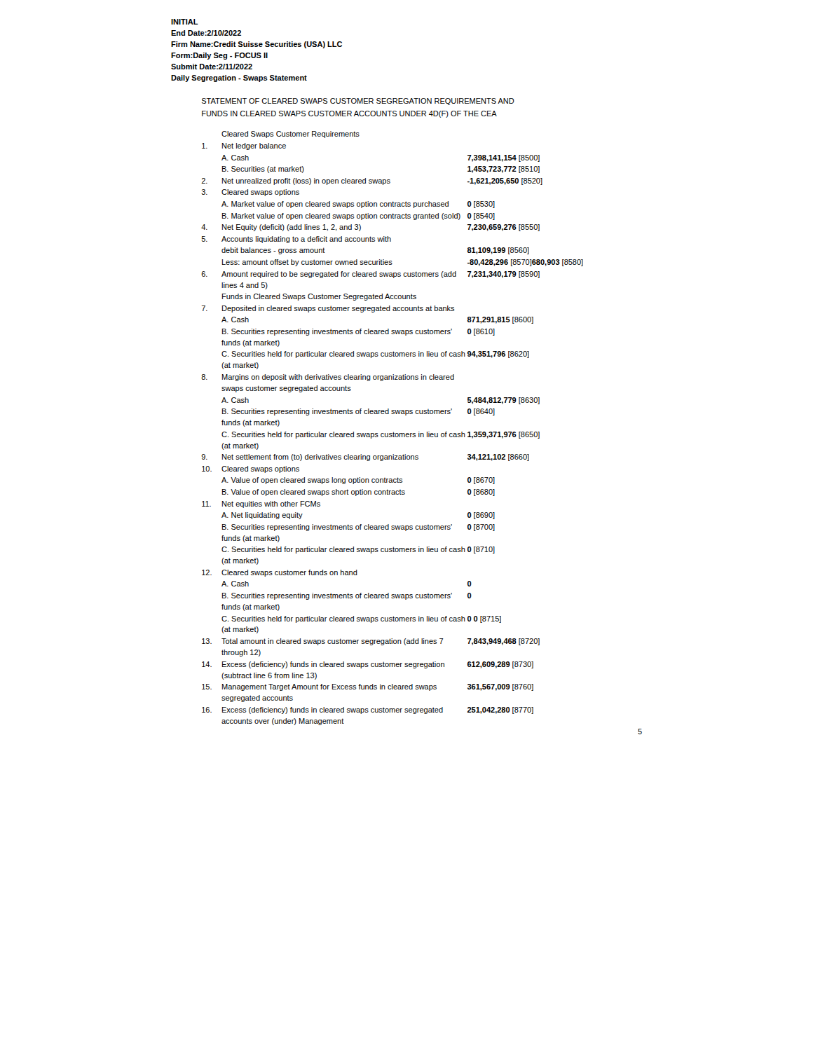INITIAL
End Date:2/10/2022
Firm Name:Credit Suisse Securities (USA) LLC
Form:Daily Seg - FOCUS II
Submit Date:2/11/2022
Daily Segregation - Swaps Statement
STATEMENT OF CLEARED SWAPS CUSTOMER SEGREGATION REQUIREMENTS AND
FUNDS IN CLEARED SWAPS CUSTOMER ACCOUNTS UNDER 4D(F) OF THE CEA
| | Cleared Swaps Customer Requirements | |
| 1. | Net ledger balance | |
| | A. Cash | 7,398,141,154 [8500] |
| | B. Securities (at market) | 1,453,723,772 [8510] |
| 2. | Net unrealized profit (loss) in open cleared swaps | -1,621,205,650 [8520] |
| 3. | Cleared swaps options | |
| | A. Market value of open cleared swaps option contracts purchased | 0 [8530] |
| | B. Market value of open cleared swaps option contracts granted (sold) | 0 [8540] |
| 4. | Net Equity (deficit) (add lines 1, 2, and 3) | 7,230,659,276 [8550] |
| 5. | Accounts liquidating to a deficit and accounts with | |
| | debit balances - gross amount | 81,109,199 [8560] |
| | Less: amount offset by customer owned securities | -80,428,296 [8570] 680,903 [8580] |
| 6. | Amount required to be segregated for cleared swaps customers (add lines 4 and 5) | 7,231,340,179 [8590] |
| | Funds in Cleared Swaps Customer Segregated Accounts | |
| 7. | Deposited in cleared swaps customer segregated accounts at banks | |
| | A. Cash | 871,291,815 [8600] |
| | B. Securities representing investments of cleared swaps customers' funds (at market) | 0 [8610] |
| | C. Securities held for particular cleared swaps customers in lieu of cash (at market) | 94,351,796 [8620] |
| 8. | Margins on deposit with derivatives clearing organizations in cleared swaps customer segregated accounts | |
| | A. Cash | 5,484,812,779 [8630] |
| | B. Securities representing investments of cleared swaps customers' funds (at market) | 0 [8640] |
| | C. Securities held for particular cleared swaps customers in lieu of cash (at market) | 1,359,371,976 [8650] |
| 9. | Net settlement from (to) derivatives clearing organizations | 34,121,102 [8660] |
| 10. | Cleared swaps options | |
| | A. Value of open cleared swaps long option contracts | 0 [8670] |
| | B. Value of open cleared swaps short option contracts | 0 [8680] |
| 11. | Net equities with other FCMs | |
| | A. Net liquidating equity | 0 [8690] |
| | B. Securities representing investments of cleared swaps customers' funds (at market) | 0 [8700] |
| | C. Securities held for particular cleared swaps customers in lieu of cash (at market) | 0 [8710] |
| 12. | Cleared swaps customer funds on hand | |
| | A. Cash | 0 |
| | B. Securities representing investments of cleared swaps customers' funds (at market) | 0 |
| | C. Securities held for particular cleared swaps customers in lieu of cash (at market) | 0 0 [8715] |
| 13. | Total amount in cleared swaps customer segregation (add lines 7 through 12) | 7,843,949,468 [8720] |
| 14. | Excess (deficiency) funds in cleared swaps customer segregation (subtract line 6 from line 13) | 612,609,289 [8730] |
| 15. | Management Target Amount for Excess funds in cleared swaps segregated accounts | 361,567,009 [8760] |
| 16. | Excess (deficiency) funds in cleared swaps customer segregated accounts over (under) Management | 251,042,280 [8770] |
5